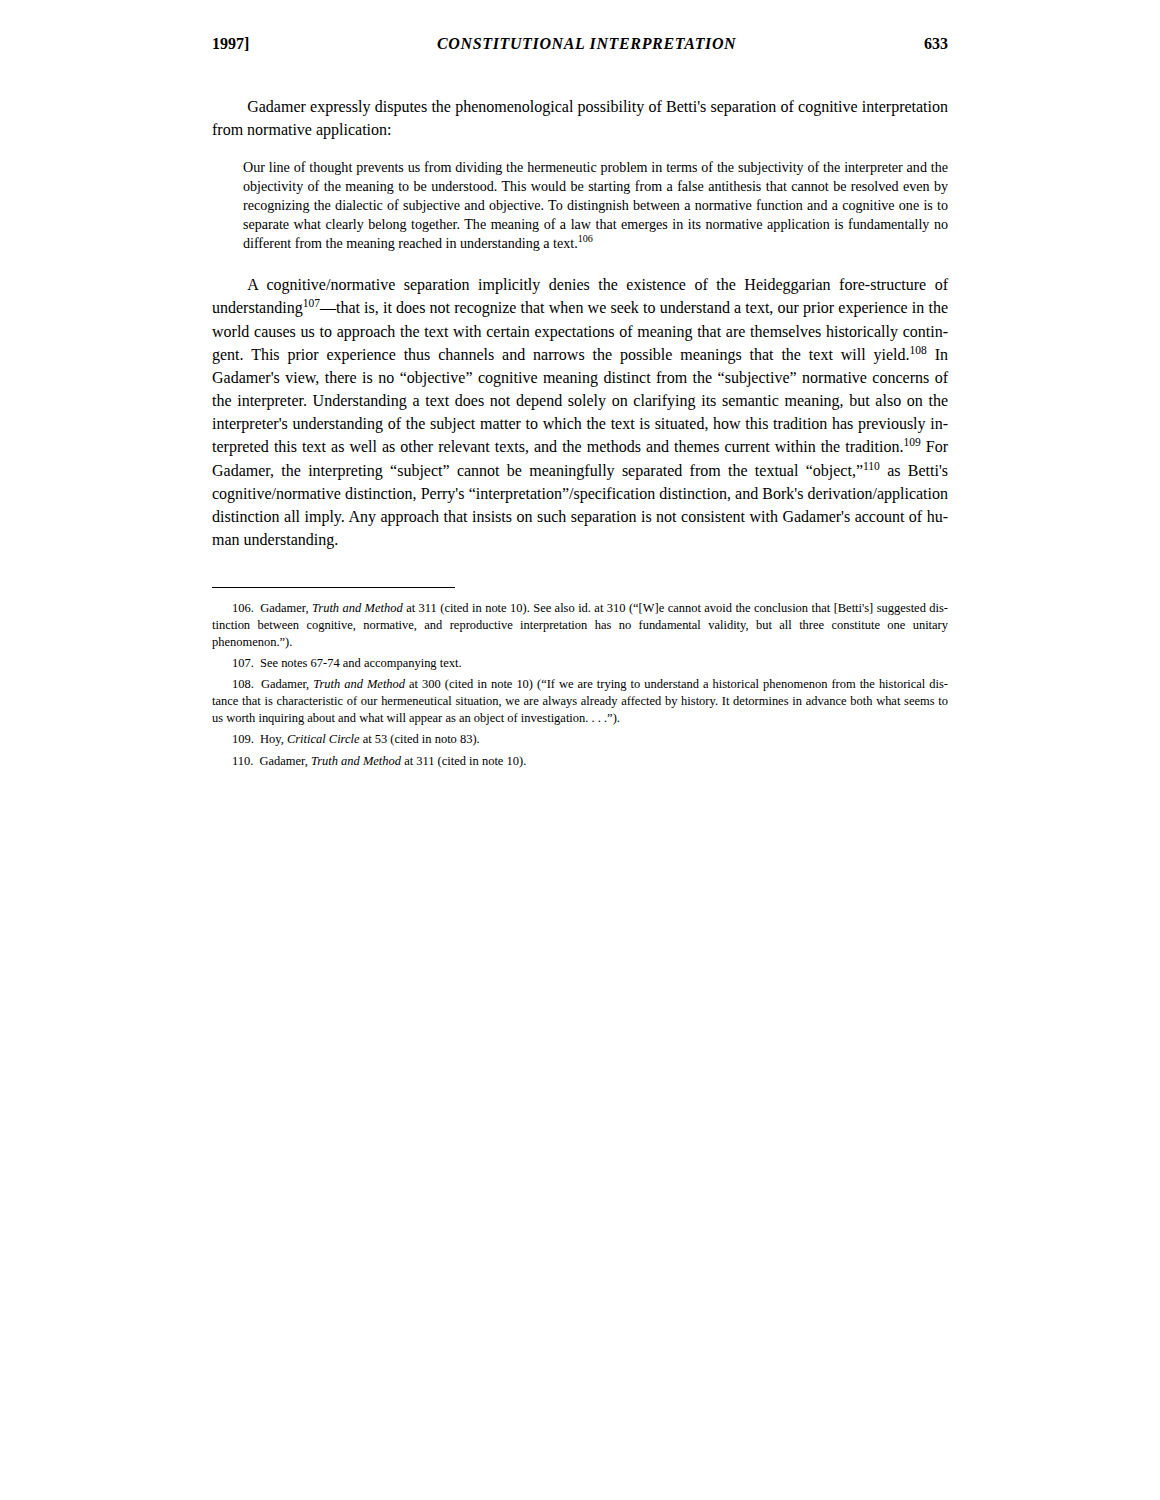1997] Constitutional Interpretation 633
Gadamer expressly disputes the phenomenological possibility of Betti's separation of cognitive interpretation from normative application:
Our line of thought prevents us from dividing the hermeneutic problem in terms of the subjectivity of the interpreter and the objectivity of the meaning to be understood. This would be starting from a false antithesis that cannot be resolved even by recognizing the dialectic of subjective and objective. To distingnish between a normative function and a cognitive one is to separate what clearly belong together. The meaning of a law that emerges in its normative application is fundamentally no different from the meaning reached in understanding a text.106
A cognitive/normative separation implicitly denies the existence of the Heideggarian fore-structure of understanding107—that is, it does not recognize that when we seek to understand a text, our prior experience in the world causes us to approach the text with certain expectations of meaning that are themselves historically contingent. This prior experience thus channels and narrows the possible meanings that the text will yield.108 In Gadamer's view, there is no “objective” cognitive meaning distinct from the “subjective” normative concerns of the interpreter. Understanding a text does not depend solely on clarifying its semantic meaning, but also on the interpreter's understanding of the subject matter to which the text is situated, how this tradition has previously interpreted this text as well as other relevant texts, and the methods and themes current within the tradition.109 For Gadamer, the interpreting “subject” cannot be meaningfully separated from the textual “object,”110 as Betti's cognitive/normative distinction, Perry's “interpretation”/specification distinction, and Bork's derivation/application distinction all imply. Any approach that insists on such separation is not consistent with Gadamer's account of human understanding.
106. Gadamer, Truth and Method at 311 (cited in note 10). See also id. at 310 (“[W]e cannot avoid the conclusion that [Betti's] suggested distinction between cognitive, normative, and reproductive interpretation has no fundamental validity, but all three constitute one unitary phenomenon.”).
107. See notes 67-74 and accompanying text.
108. Gadamer, Truth and Method at 300 (cited in note 10) (“If we are trying to understand a historical phenomenon from the historical distance that is characteristic of our hermeneutical situation, we are always already affected by history. It detormines in advance both what seems to us worth inquiring about and what will appear as an object of investigation. . . .”).
109. Hoy, Critical Circle at 53 (cited in noto 83).
110. Gadamer, Truth and Method at 311 (cited in note 10).